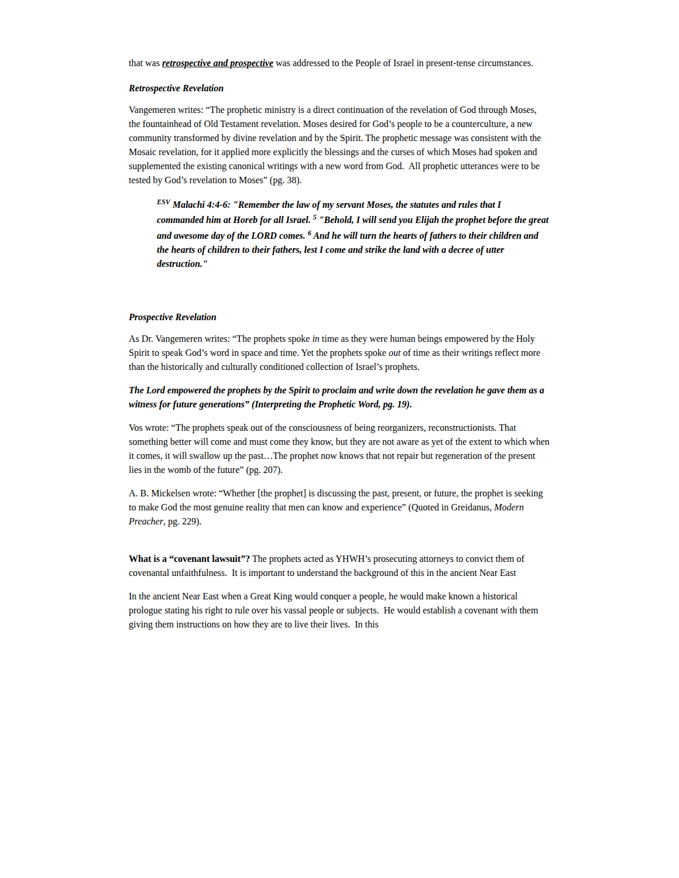that was retrospective and prospective was addressed to the People of Israel in present-tense circumstances.
Retrospective Revelation
Vangemeren writes: “The prophetic ministry is a direct continuation of the revelation of God through Moses, the fountainhead of Old Testament revelation. Moses desired for God’s people to be a counterculture, a new community transformed by divine revelation and by the Spirit. The prophetic message was consistent with the Mosaic revelation, for it applied more explicitly the blessings and the curses of which Moses had spoken and supplemented the existing canonical writings with a new word from God. All prophetic utterances were to be tested by God’s revelation to Moses” (pg. 38).
ESV Malachi 4:4-6: "Remember the law of my servant Moses, the statutes and rules that I commanded him at Horeb for all Israel. 5 "Behold, I will send you Elijah the prophet before the great and awesome day of the LORD comes. 6 And he will turn the hearts of fathers to their children and the hearts of children to their fathers, lest I come and strike the land with a decree of utter destruction."
Prospective Revelation
As Dr. Vangemeren writes: “The prophets spoke in time as they were human beings empowered by the Holy Spirit to speak God’s word in space and time. Yet the prophets spoke out of time as their writings reflect more than the historically and culturally conditioned collection of Israel’s prophets.
The Lord empowered the prophets by the Spirit to proclaim and write down the revelation he gave them as a witness for future generations” (Interpreting the Prophetic Word, pg. 19).
Vos wrote: “The prophets speak out of the consciousness of being reorganizers, reconstructionists. That something better will come and must come they know, but they are not aware as yet of the extent to which when it comes, it will swallow up the past…The prophet now knows that not repair but regeneration of the present lies in the womb of the future” (pg. 207).
A. B. Mickelsen wrote: “Whether [the prophet] is discussing the past, present, or future, the prophet is seeking to make God the most genuine reality that men can know and experience” (Quoted in Greidanus, Modern Preacher, pg. 229).
What is a “covenant lawsuit”? The prophets acted as YHWH’s prosecuting attorneys to convict them of covenantal unfaithfulness. It is important to understand the background of this in the ancient Near East
In the ancient Near East when a Great King would conquer a people, he would make known a historical prologue stating his right to rule over his vassal people or subjects. He would establish a covenant with them giving them instructions on how they are to live their lives. In this